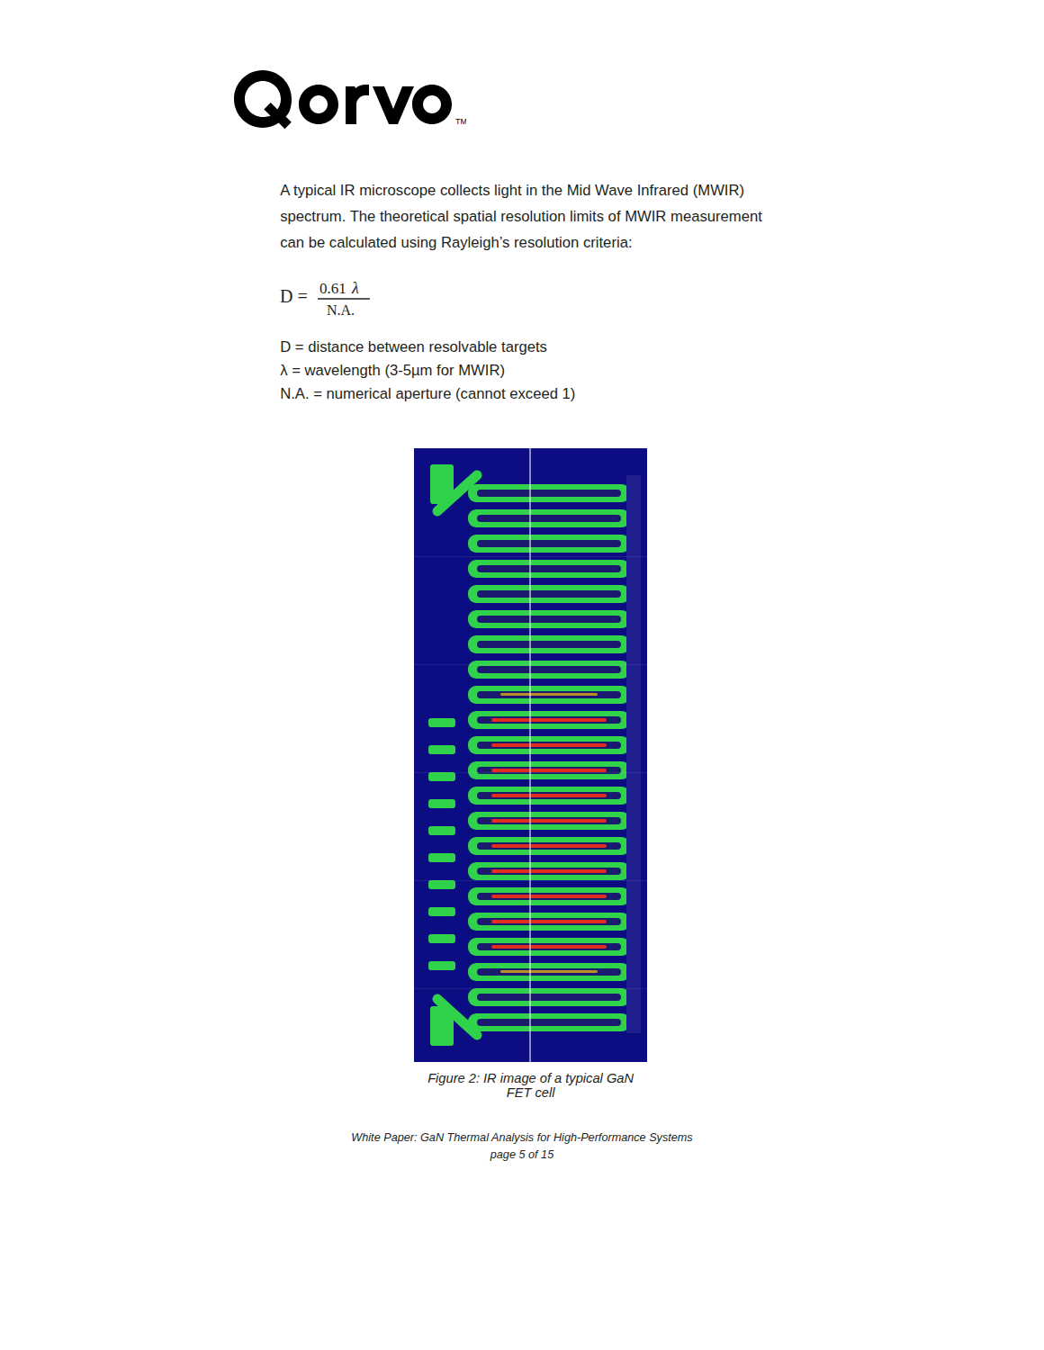TM
A typical IR microscope collects light in the Mid Wave Infrared (MWIR) spectrum. The theoretical spatial resolution limits of MWIR measurement can be calculated using Rayleigh’s resolution criteria:
D = 0.61 λ N.A.
D = distance between resolvable targets
λ = wavelength (3-5µm for MWIR)
N.A. = numerical aperture (cannot exceed 1)
Figure 2: IR image of a typical GaN FET cell
White Paper: GaN Thermal Analysis for High-Performance Systems
page 5 of 15